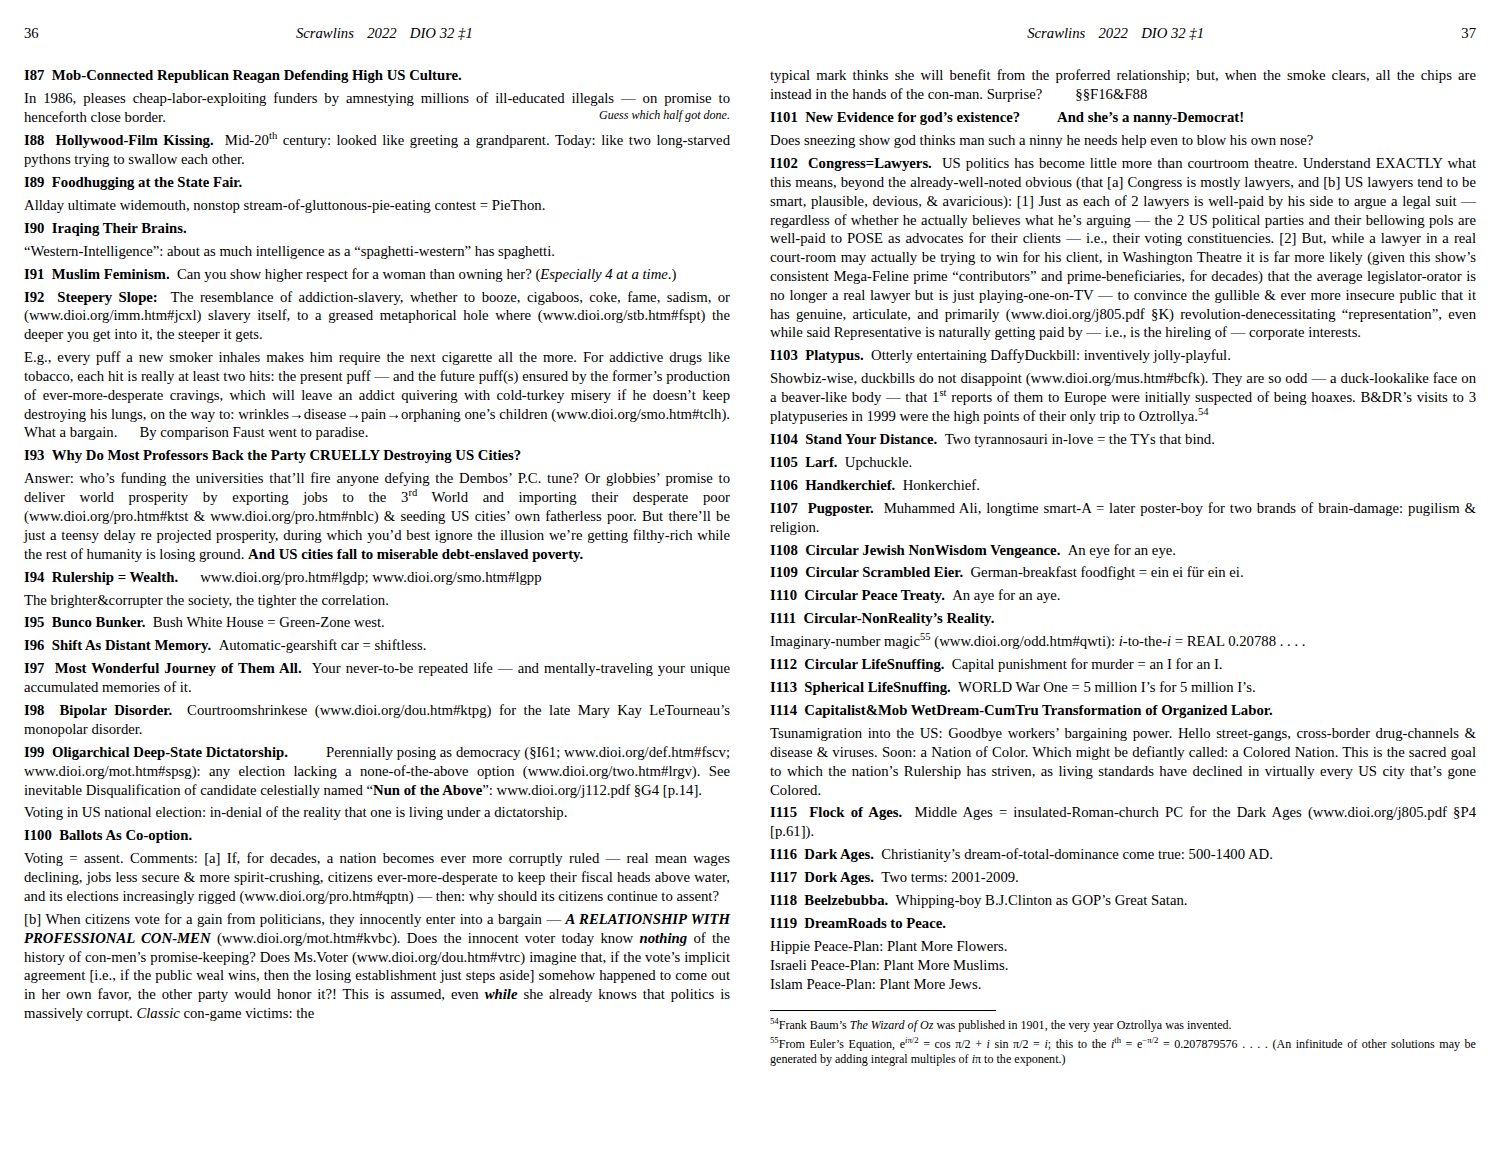36 Scrawlins 2022 DIO 32 ‡1
I87 Mob-Connected Republican Reagan Defending High US Culture.
In 1986, pleases cheap-labor-exploiting funders by amnestying millions of ill-educated illegals — on promise to henceforth close border. Guess which half got done.
I88 Hollywood-Film Kissing. Mid-20th century: looked like greeting a grandparent. Today: like two long-starved pythons trying to swallow each other.
I89 Foodhugging at the State Fair.
Allday ultimate widemouth, nonstop stream-of-gluttonous-pie-eating contest = PieThon.
I90 Iraqing Their Brains.
“Western-Intelligence”: about as much intelligence as a “spaghetti-western” has spaghetti.
I91 Muslim Feminism. Can you show higher respect for a woman than owning her? (Especially 4 at a time.)
I92 Steepery Slope: The resemblance of addiction-slavery, whether to booze, cigaboos, coke, fame, sadism, or (www.dioi.org/imm.htm#jcxl) slavery itself, to a greased metaphorical hole where (www.dioi.org/stb.htm#fspt) the deeper you get into it, the steeper it gets.
E.g., every puff a new smoker inhales makes him require the next cigarette all the more. For addictive drugs like tobacco, each hit is really at least two hits: the present puff — and the future puff(s) ensured by the former’s production of ever-more-desperate cravings, which will leave an addict quivering with cold-turkey misery if he doesn’t keep destroying his lungs, on the way to: wrinkles→disease→pain→orphaning one’s children (www.dioi.org/smo.htm#tclh). What a bargain. By comparison Faust went to paradise.
I93 Why Do Most Professors Back the Party CRUELLY Destroying US Cities?
Answer: who’s funding the universities that’ll fire anyone defying the Dembos’ P.C. tune? Or globbies’ promise to deliver world prosperity by exporting jobs to the 3rd World and importing their desperate poor (www.dioi.org/pro.htm#ktst & www.dioi.org/pro.htm#nblc) & seeding US cities’ own fatherless poor. But there’ll be just a teensy delay re projected prosperity, during which you’d best ignore the illusion we’re getting filthy-rich while the rest of humanity is losing ground. And US cities fall to miserable debt-enslaved poverty.
I94 Rulership = Wealth. www.dioi.org/pro.htm#lgdp; www.dioi.org/smo.htm#lgpp
The brighter&corrupter the society, the tighter the correlation.
I95 Bunco Bunker. Bush White House = Green-Zone west.
I96 Shift As Distant Memory. Automatic-gearshift car = shiftless.
I97 Most Wonderful Journey of Them All. Your never-to-be repeated life — and mentally-traveling your unique accumulated memories of it.
I98 Bipolar Disorder. Courtroomshrinkese (www.dioi.org/dou.htm#ktpg) for the late Mary Kay LeTourneau’s monopolar disorder.
I99 Oligarchical Deep-State Dictatorship. Perennially posing as democracy (§I61; www.dioi.org/def.htm#fscv; www.dioi.org/mot.htm#spsg): any election lacking a none-of-the-above option (www.dioi.org/two.htm#lrgv). See inevitable Disqualification of candidate celestially named “Nun of the Above”: www.dioi.org/j112.pdf §G4 [p.14].
Voting in US national election: in-denial of the reality that one is living under a dictatorship.
I100 Ballots As Co-option.
Voting = assent. Comments: [a] If, for decades, a nation becomes ever more corruptly ruled — real mean wages declining, jobs less secure & more spirit-crushing, citizens ever-more-desperate to keep their fiscal heads above water, and its elections increasingly rigged (www.dioi.org/pro.htm#qptn) — then: why should its citizens continue to assent?
[b] When citizens vote for a gain from politicians, they innocently enter into a bargain — A RELATIONSHIP WITH PROFESSIONAL CON-MEN (www.dioi.org/mot.htm#kvbc). Does the innocent voter today know nothing of the history of con-men’s promise-keeping? Does Ms.Voter (www.dioi.org/dou.htm#vtrc) imagine that, if the vote’s implicit agreement [i.e., if the public weal wins, then the losing establishment just steps aside] somehow happened to come out in her own favor, the other party would honor it?! This is assumed, even while she already knows that politics is massively corrupt. Classic con-game victims: the
Scrawlins 2022 DIO 32 ‡1 37
typical mark thinks she will benefit from the proferred relationship; but, when the smoke clears, all the chips are instead in the hands of the con-man. Surprise? §§F16&F88
I101 New Evidence for god’s existence? And she’s a nanny-Democrat!
Does sneezing show god thinks man such a ninny he needs help even to blow his own nose?
I102 Congress=Lawyers. US politics has become little more than courtroom theatre. Understand EXACTLY what this means, beyond the already-well-noted obvious (that [a] Congress is mostly lawyers, and [b] US lawyers tend to be smart, plausible, devious, & avaricious): [1] Just as each of 2 lawyers is well-paid by his side to argue a legal suit — regardless of whether he actually believes what he’s arguing — the 2 US political parties and their bellowing pols are well-paid to POSE as advocates for their clients — i.e., their voting constituencies. [2] But, while a lawyer in a real court-room may actually be trying to win for his client, in Washington Theatre it is far more likely (given this show’s consistent Mega-Feline prime “contributors” and prime-beneficiaries, for decades) that the average legislator-orator is no longer a real lawyer but is just playing-one-on-TV — to convince the gullible & ever more insecure public that it has genuine, articulate, and primarily (www.dioi.org/j805.pdf §K) revolution-denecessitating “representation”, even while said Representative is naturally getting paid by — i.e., is the hireling of — corporate interests.
I103 Platypus. Otterly entertaining DaffyDuckbill: inventively jolly-playful.
Showbiz-wise, duckbills do not disappoint (www.dioi.org/mus.htm#bcfk). They are so odd — a duck-lookalike face on a beaver-like body — that 1st reports of them to Europe were initially suspected of being hoaxes. B&DR’s visits to 3 platypuseries in 1999 were the high points of their only trip to Oztrollya.54
I104 Stand Your Distance. Two tyrannosauri in-love = the TYs that bind.
I105 Larf. Upchuckle.
I106 Handkerchief. Honkerchief.
I107 Pugposter. Muhammed Ali, longtime smart-A = later poster-boy for two brands of brain-damage: pugilism & religion.
I108 Circular Jewish NonWisdom Vengeance. An eye for an eye.
I109 Circular Scrambled Eier. German-breakfast foodfight = ein ei für ein ei.
I110 Circular Peace Treaty. An aye for an aye.
I111 Circular-NonReality’s Reality.
Imaginary-number magic55 (www.dioi.org/odd.htm#qwti): i-to-the-i = REAL 0.20788 . . . .
I112 Circular LifeSnuffing. Capital punishment for murder = an I for an I.
I113 Spherical LifeSnuffing. WORLD War One = 5 million I’s for 5 million I’s.
I114 Capitalist&Mob WetDream-CumTru Transformation of Organized Labor.
Tsunamigration into the US: Goodbye workers’ bargaining power. Hello street-gangs, cross-border drug-channels & disease & viruses. Soon: a Nation of Color. Which might be defiantly called: a Colored Nation. This is the sacred goal to which the nation’s Rulership has striven, as living standards have declined in virtually every US city that’s gone Colored.
I115 Flock of Ages. Middle Ages = insulated-Roman-church PC for the Dark Ages (www.dioi.org/j805.pdf §P4 [p.61]).
I116 Dark Ages. Christianity’s dream-of-total-dominance come true: 500-1400 AD.
I117 Dork Ages. Two terms: 2001-2009.
I118 Beelzebubba. Whipping-boy B.J.Clinton as GOP’s Great Satan.
I119 DreamRoads to Peace.
Hippie Peace-Plan: Plant More Flowers.
Israeli Peace-Plan: Plant More Muslims.
Islam Peace-Plan: Plant More Jews.
54Frank Baum’s The Wizard of Oz was published in 1901, the very year Oztrollya was invented.
55From Euler’s Equation, eiπ/2 = cos π/2 + i sin π/2 = i; this to the ith = e−π/2 = 0.207879576 . . . . (An infinitude of other solutions may be generated by adding integral multiples of iπ to the exponent.)